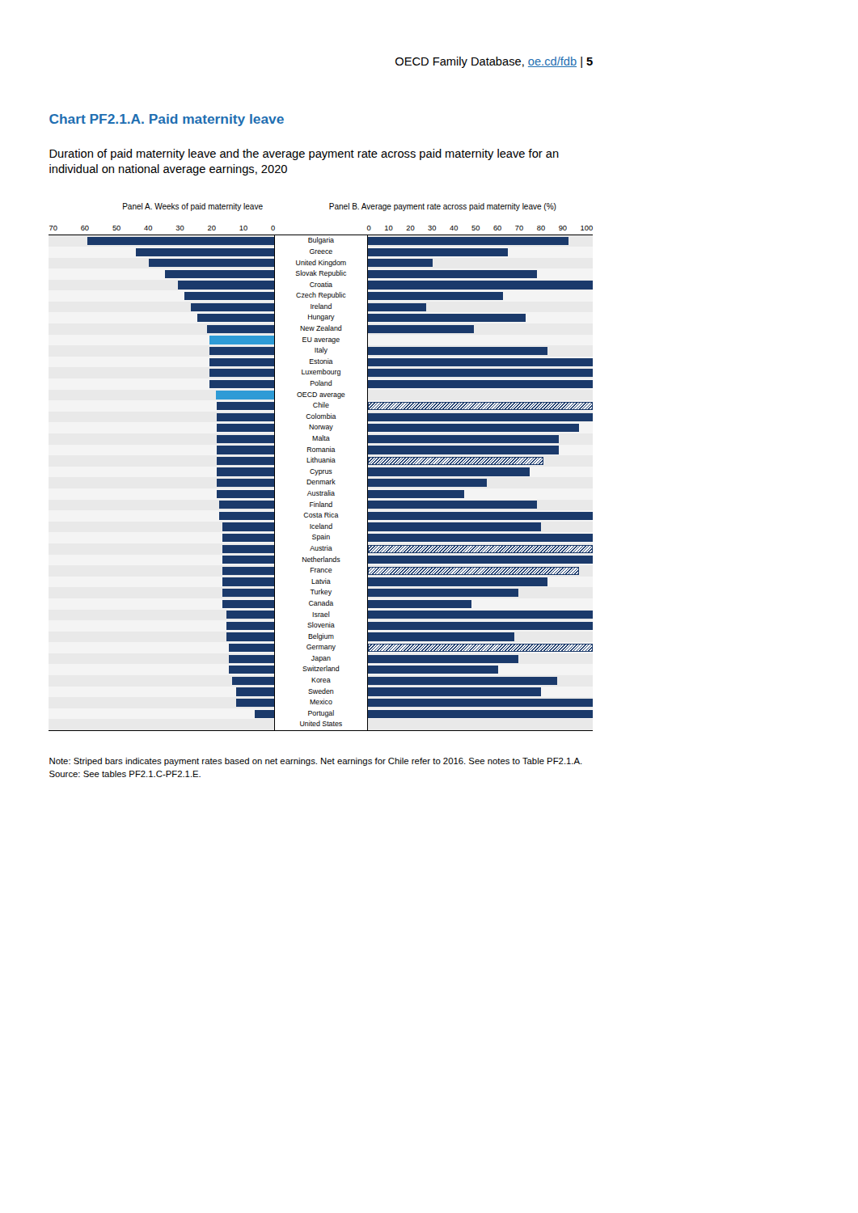OECD Family Database, oe.cd/fdb | 5
Chart PF2.1.A. Paid maternity leave
Duration of paid maternity leave and the average payment rate across paid maternity leave for an individual on national average earnings, 2020
Panel A. Weeks of paid maternity leave Panel B. Average payment rate across paid maternity leave (%)
706050403020100
0102030405060708090100
Bulgaria
Greece
United Kingdom
Slovak Republic
Croatia
Czech Republic
Ireland
Hungary
New Zealand
EU average
Italy
Estonia
Luxembourg
Poland
OECD average
Chile
Colombia
Norway
Malta
Romania
Lithuania
Cyprus
Denmark
Australia
Finland
Costa Rica
Iceland
Spain
Austria
Netherlands
France
Latvia
Turkey
Canada
Israel
Slovenia
Belgium
Germany
Japan
Switzerland
Korea
Sweden
Mexico
Portugal
United States
Note: Striped bars indicates payment rates based on net earnings. Net earnings for Chile refer to 2016. See notes to Table PF2.1.A.
Source: See tables PF2.1.C-PF2.1.E.